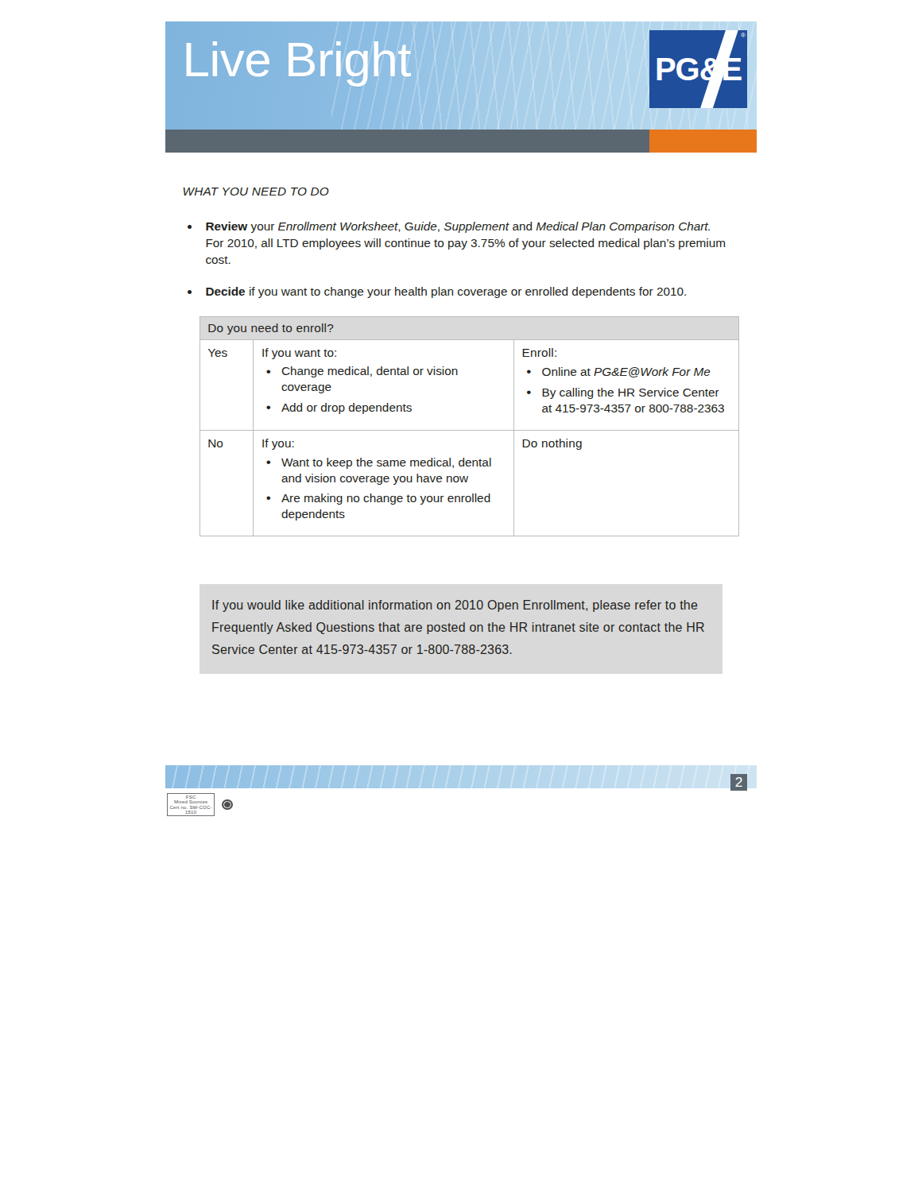Live Bright
® PG&E
WHAT YOU NEED TO DO
Review your Enrollment Worksheet, Guide, Supplement and Medical Plan Comparison Chart.
For 2010, all LTD employees will continue to pay 3.75% of your selected medical plan’s premium cost.
Decide if you want to change your health plan coverage or enrolled dependents for 2010.
| Do you need to enroll? |
| --- |
| Yes | If you want to: Change medical, dental or vision coverage Add or drop dependents | Enroll: Online at PG&E@Work For Me By calling the HR Service Center at 415-973-4357 or 800-788-2363 |
| No | If you: Want to keep the same medical, dental and vision coverage you have now Are making no change to your enrolled dependents | Do nothing |
If you would like additional information on 2010 Open Enrollment, please refer to the Frequently Asked Questions that are posted on the HR intranet site or contact the HR Service Center at 415-973-4357 or 1-800-788-2363.
2
FSC
Mixed Sources
Cert no. SW-COC-1510